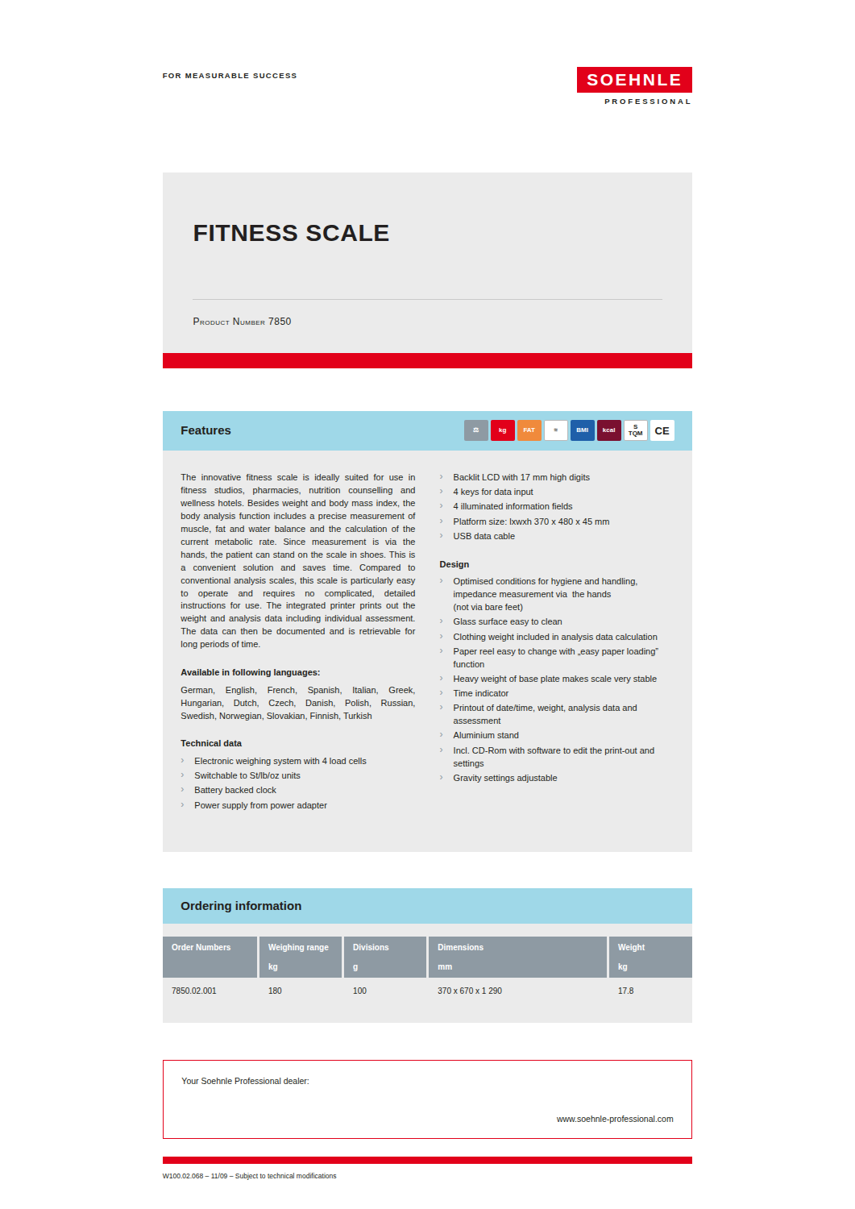For measurable success
SOEHNLE
PROFESSIONAL
Fitness Scale
Product Number 7850
Features
⚖
kg
FAT
≈
BMI
kcal
S
TQM
CE
The innovative fitness scale is ideally suited for use in fitness studios, pharmacies, nutrition counselling and wellness hotels. Besides weight and body mass index, the body analysis function includes a precise measurement of muscle, fat and water balance and the calculation of the current metabolic rate. Since measurement is via the hands, the patient can stand on the scale in shoes. This is a convenient solution and saves time. Compared to conventional analysis scales, this scale is particularly easy to operate and requires no complicated, detailed instructions for use. The integrated printer prints out the weight and analysis data including individual assessment. The data can then be documented and is retrievable for long periods of time.
Available in following languages:
German, English, French, Spanish, Italian, Greek, Hungarian, Dutch, Czech, Danish, Polish, Russian, Swedish, Norwegian, Slovakian, Finnish, Turkish
Technical data
Electronic weighing system with 4 load cells
Switchable to St/lb/oz units
Battery backed clock
Power supply from power adapter
Backlit LCD with 17 mm high digits
4 keys for data input
4 illuminated information fields
Platform size: lxwxh 370 x 480 x 45 mm
USB data cable
Design
Optimised conditions for hygiene and handling, impedance measurement via the hands
(not via bare feet)
Glass surface easy to clean
Clothing weight included in analysis data calculation
Paper reel easy to change with „easy paper loading” function
Heavy weight of base plate makes scale very stable
Time indicator
Printout of date/time, weight, analysis data and assessment
Aluminium stand
Incl. CD-Rom with software to edit the print-out and settings
Gravity settings adjustable
Ordering information
| Order Numbers | Weighing range | Divisions | Dimensions | Weight |
| --- | --- | --- | --- | --- |
| | kg | g | mm | kg |
| 7850.02.001 | 180 | 100 | 370 x 670 x 1 290 | 17.8 |
Your Soehnle Professional dealer:
www.soehnle-professional.com
W100.02.068 – 11/09 – Subject to technical modifications